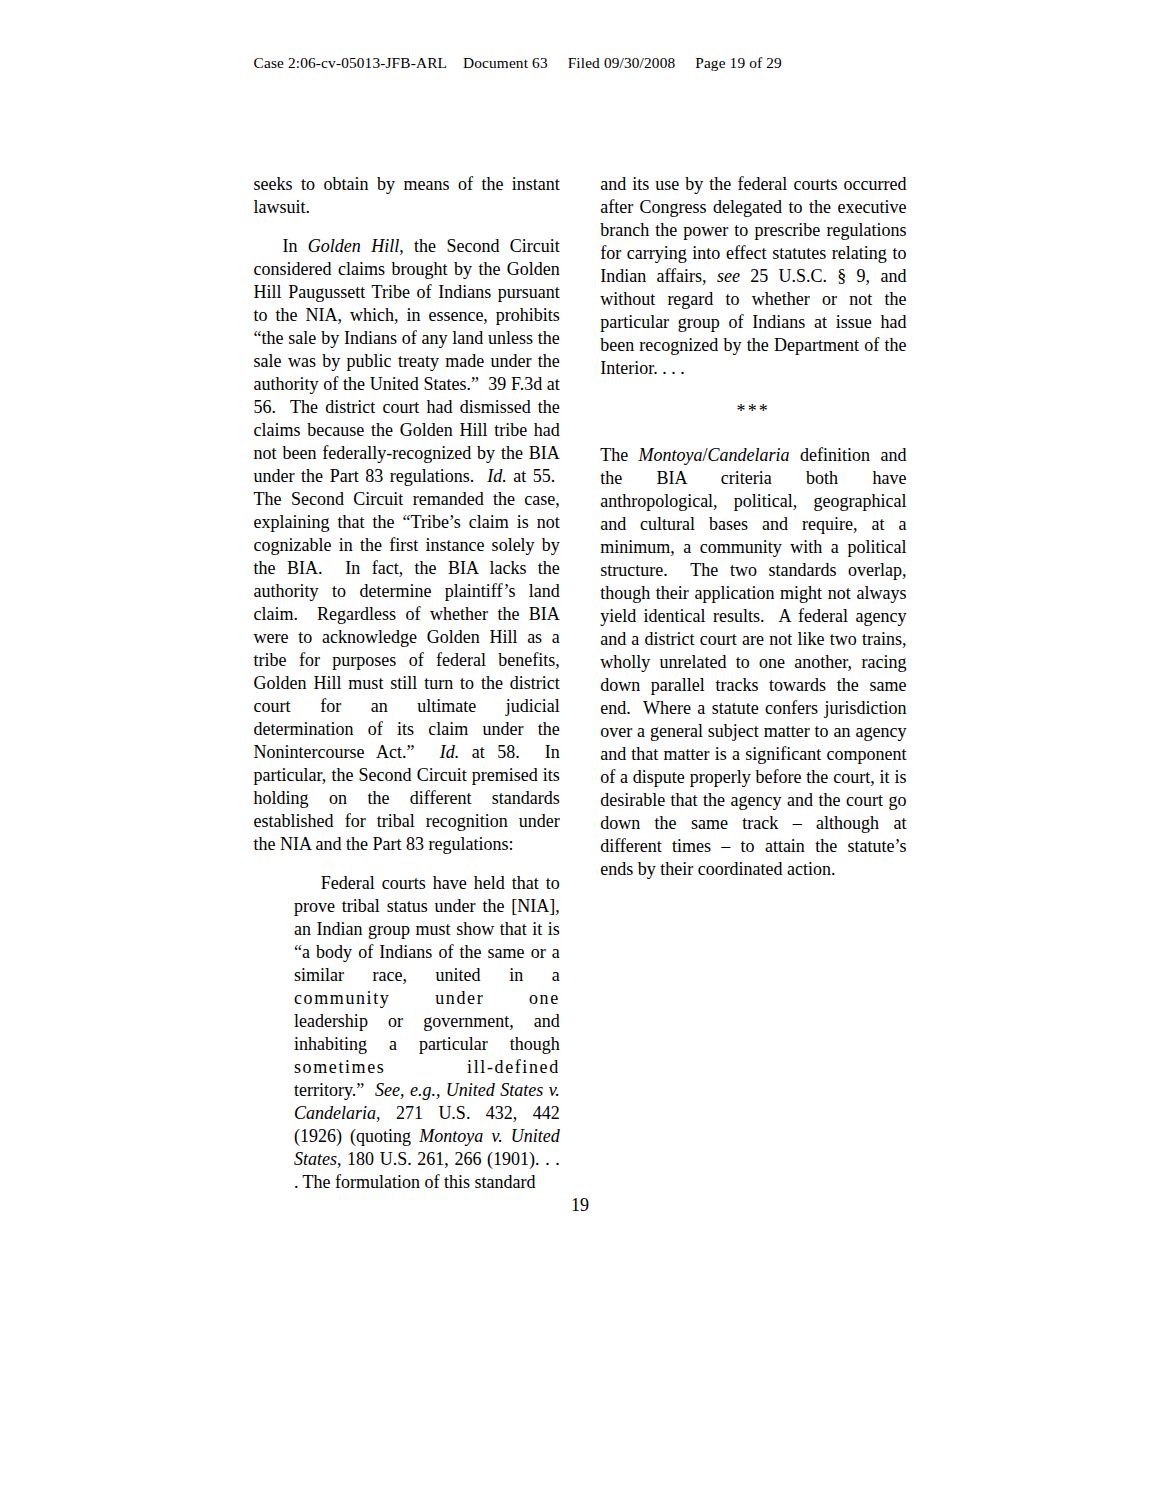Case 2:06-cv-05013-JFB-ARL Document 63 Filed 09/30/2008 Page 19 of 29
seeks to obtain by means of the instant lawsuit.
In Golden Hill, the Second Circuit considered claims brought by the Golden Hill Paugussett Tribe of Indians pursuant to the NIA, which, in essence, prohibits “the sale by Indians of any land unless the sale was by public treaty made under the authority of the United States.” 39 F.3d at 56. The district court had dismissed the claims because the Golden Hill tribe had not been federally-recognized by the BIA under the Part 83 regulations. Id. at 55. The Second Circuit remanded the case, explaining that the “Tribe’s claim is not cognizable in the first instance solely by the BIA. In fact, the BIA lacks the authority to determine plaintiff’s land claim. Regardless of whether the BIA were to acknowledge Golden Hill as a tribe for purposes of federal benefits, Golden Hill must still turn to the district court for an ultimate judicial determination of its claim under the Nonintercourse Act.” Id. at 58. In particular, the Second Circuit premised its holding on the different standards established for tribal recognition under the NIA and the Part 83 regulations:
Federal courts have held that to prove tribal status under the [NIA], an Indian group must show that it is “a body of Indians of the same or a similar race, united in a community under one leadership or government, and inhabiting a particular though sometimes ill-defined territory.” See, e.g., United States v. Candelaria, 271 U.S. 432, 442 (1926) (quoting Montoya v. United States, 180 U.S. 261, 266 (1901). . . . The formulation of this standard
and its use by the federal courts occurred after Congress delegated to the executive branch the power to prescribe regulations for carrying into effect statutes relating to Indian affairs, see 25 U.S.C. § 9, and without regard to whether or not the particular group of Indians at issue had been recognized by the Department of the Interior. . . .
***
The Montoya/Candelaria definition and the BIA criteria both have anthropological, political, geographical and cultural bases and require, at a minimum, a community with a political structure. The two standards overlap, though their application might not always yield identical results. A federal agency and a district court are not like two trains, wholly unrelated to one another, racing down parallel tracks towards the same end. Where a statute confers jurisdiction over a general subject matter to an agency and that matter is a significant component of a dispute properly before the court, it is desirable that the agency and the court go down the same track – although at different times – to attain the statute’s ends by their coordinated action.
19